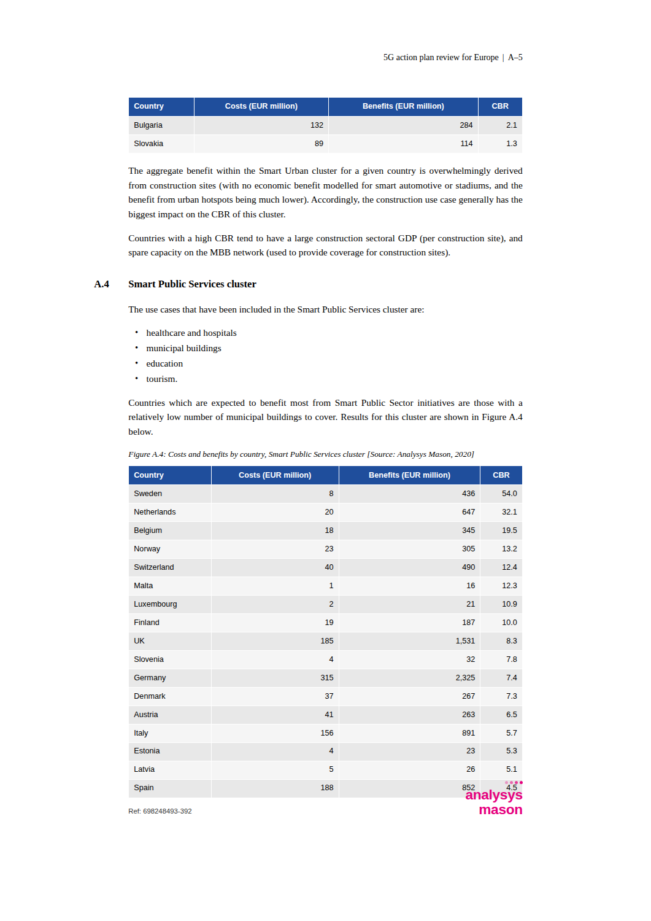5G action plan review for Europe|A–5
| Country | Costs (EUR million) | Benefits (EUR million) | CBR |
| --- | --- | --- | --- |
| Bulgaria | 132 | 284 | 2.1 |
| Slovakia | 89 | 114 | 1.3 |
The aggregate benefit within the Smart Urban cluster for a given country is overwhelmingly derived from construction sites (with no economic benefit modelled for smart automotive or stadiums, and the benefit from urban hotspots being much lower). Accordingly, the construction use case generally has the biggest impact on the CBR of this cluster.
Countries with a high CBR tend to have a large construction sectoral GDP (per construction site), and spare capacity on the MBB network (used to provide coverage for construction sites).
A.4 Smart Public Services cluster
The use cases that have been included in the Smart Public Services cluster are:
healthcare and hospitals
municipal buildings
education
tourism.
Countries which are expected to benefit most from Smart Public Sector initiatives are those with a relatively low number of municipal buildings to cover. Results for this cluster are shown in Figure A.4 below.
Figure A.4: Costs and benefits by country, Smart Public Services cluster [Source: Analysys Mason, 2020]
| Country | Costs (EUR million) | Benefits (EUR million) | CBR |
| --- | --- | --- | --- |
| Sweden | 8 | 436 | 54.0 |
| Netherlands | 20 | 647 | 32.1 |
| Belgium | 18 | 345 | 19.5 |
| Norway | 23 | 305 | 13.2 |
| Switzerland | 40 | 490 | 12.4 |
| Malta | 1 | 16 | 12.3 |
| Luxembourg | 2 | 21 | 10.9 |
| Finland | 19 | 187 | 10.0 |
| UK | 185 | 1,531 | 8.3 |
| Slovenia | 4 | 32 | 7.8 |
| Germany | 315 | 2,325 | 7.4 |
| Denmark | 37 | 267 | 7.3 |
| Austria | 41 | 263 | 6.5 |
| Italy | 156 | 891 | 5.7 |
| Estonia | 4 | 23 | 5.3 |
| Latvia | 5 | 26 | 5.1 |
| Spain | 188 | 852 | 4.5 |
Ref: 698248493-392
analysys mason